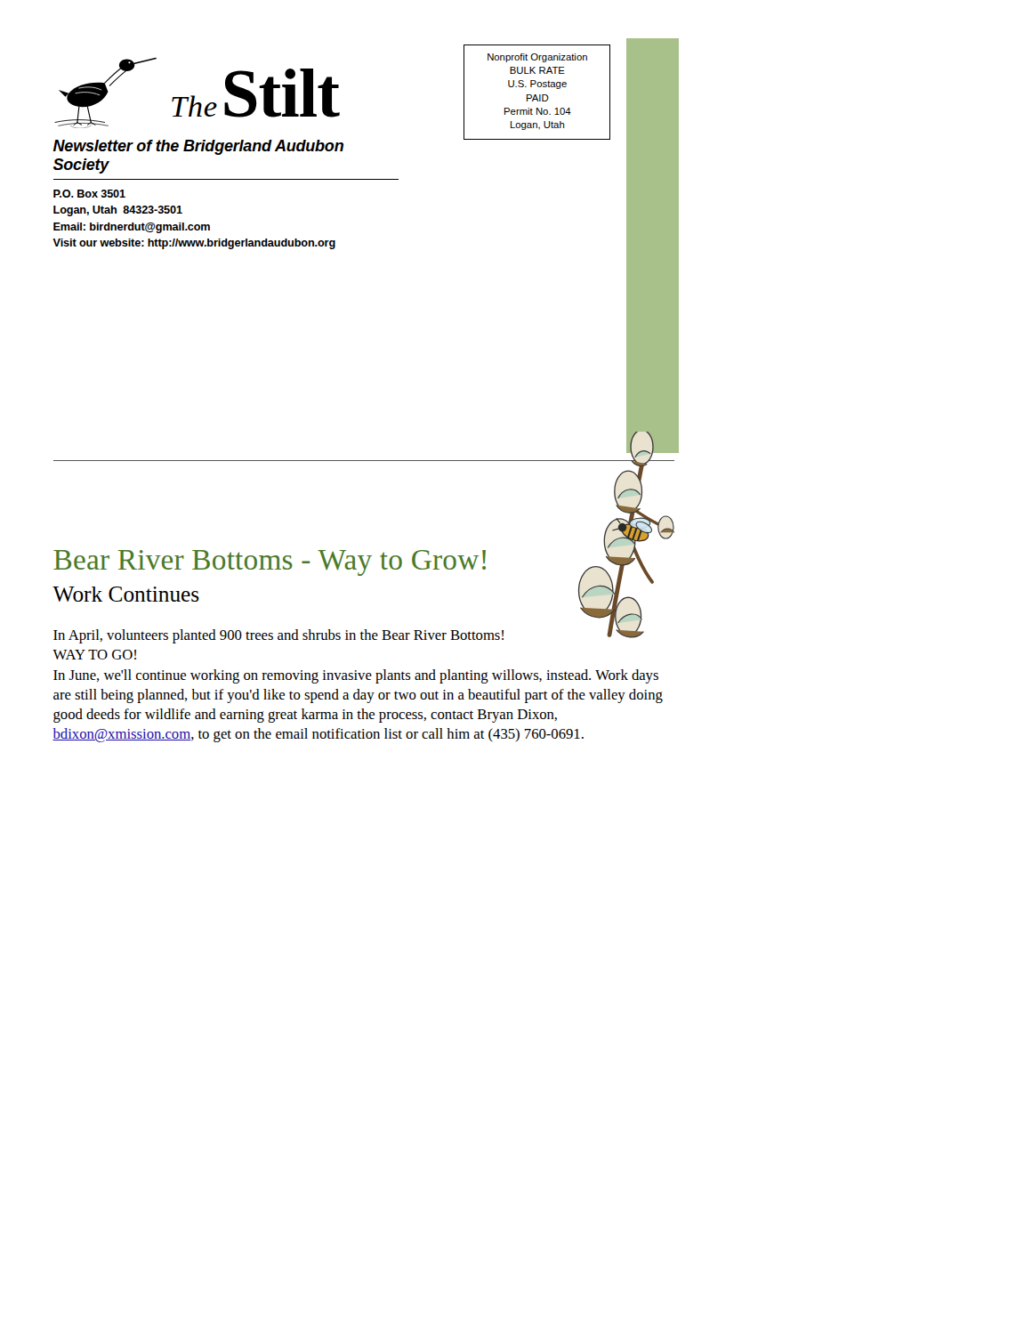Nonprofit Organization
BULK RATE
U.S. Postage
PAID
Permit No. 104
Logan, Utah
The Stilt
Newsletter of the Bridgerland Audubon Society
P.O. Box 3501
Logan, Utah 84323-3501
Email: birdnerdut@gmail.com
Visit our website: http://www.bridgerlandaudubon.org
Bear River Bottoms - Way to Grow!
Work Continues
In April, volunteers planted 900 trees and shrubs in the Bear River Bottoms! WAY TO GO!
In June, we'll continue working on removing invasive plants and planting willows, instead. Work days are still being planned, but if you'd like to spend a day or two out in a beautiful part of the valley doing good deeds for wildlife and earning great karma in the process, contact Bryan Dixon, bdixon@xmission.com, to get on the email notification list or call him at (435) 760-0691.